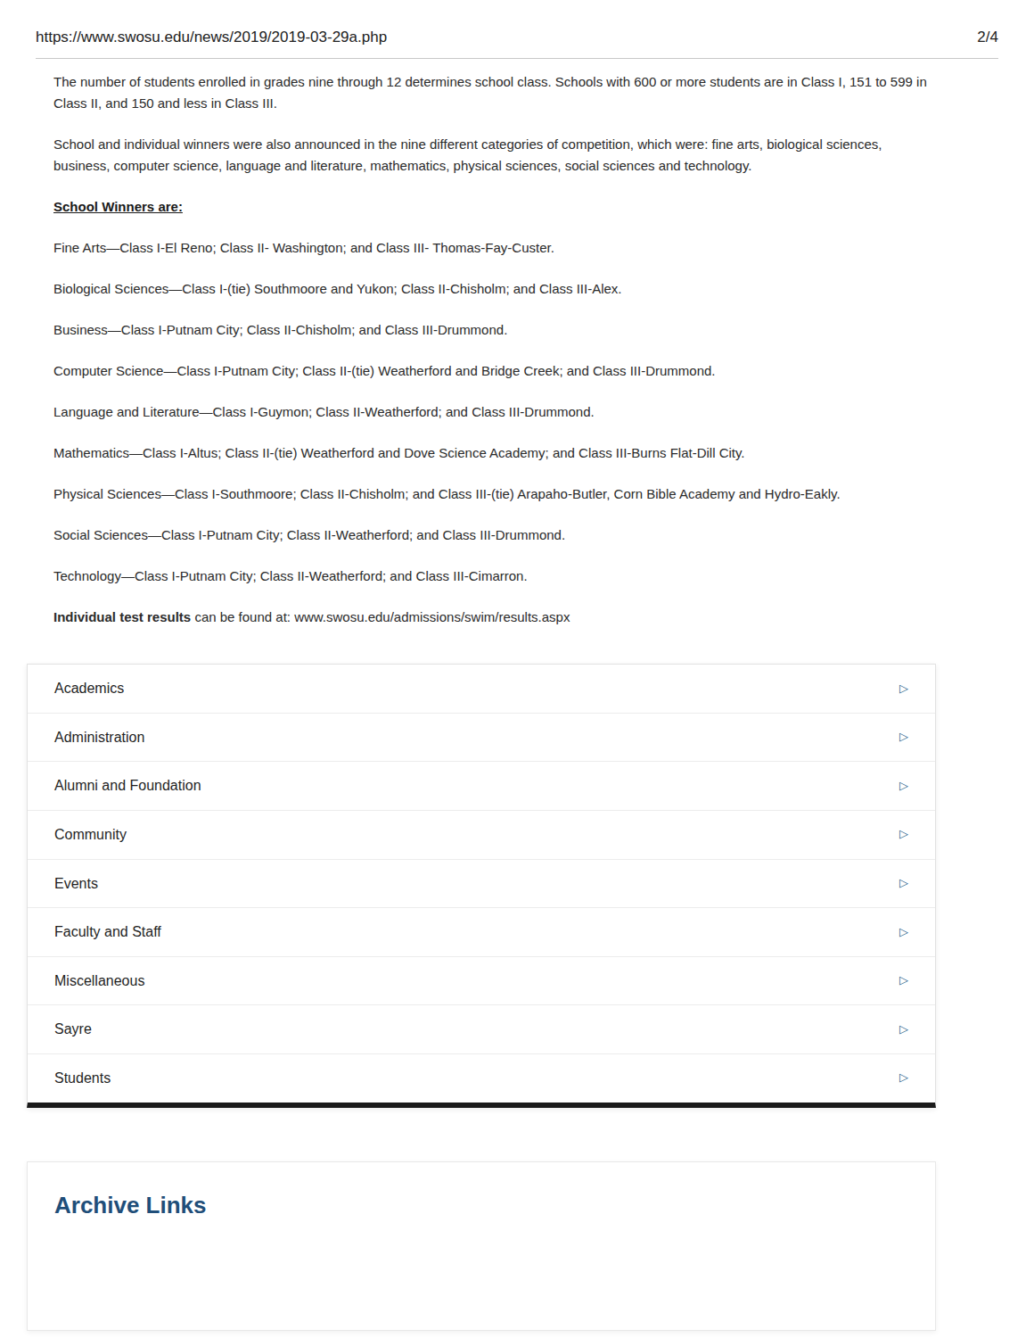https://www.swosu.edu/news/2019/2019-03-29a.php 2/4
The number of students enrolled in grades nine through 12 determines school class. Schools with 600 or more students are in Class I, 151 to 599 in Class II, and 150 and less in Class III.
School and individual winners were also announced in the nine different categories of competition, which were: fine arts, biological sciences, business, computer science, language and literature, mathematics, physical sciences, social sciences and technology.
School Winners are:
Fine Arts—Class I-El Reno; Class II- Washington; and Class III- Thomas-Fay-Custer.
Biological Sciences—Class I-(tie) Southmoore and Yukon; Class II-Chisholm; and Class III-Alex.
Business—Class I-Putnam City; Class II-Chisholm; and Class III-Drummond.
Computer Science—Class I-Putnam City; Class II-(tie) Weatherford and Bridge Creek; and Class III-Drummond.
Language and Literature—Class I-Guymon; Class II-Weatherford; and Class III-Drummond.
Mathematics—Class I-Altus; Class II-(tie) Weatherford and Dove Science Academy; and Class III-Burns Flat-Dill City.
Physical Sciences—Class I-Southmoore; Class II-Chisholm; and Class III-(tie) Arapaho-Butler, Corn Bible Academy and Hydro-Eakly.
Social Sciences—Class I-Putnam City; Class II-Weatherford; and Class III-Drummond.
Technology—Class I-Putnam City; Class II-Weatherford; and Class III-Cimarron.
Individual test results can be found at: www.swosu.edu/admissions/swim/results.aspx
Academics▷
Administration▷
Alumni and Foundation▷
Community▷
Events▷
Faculty and Staff▷
Miscellaneous▷
Sayre▷
Students▷
Archive Links